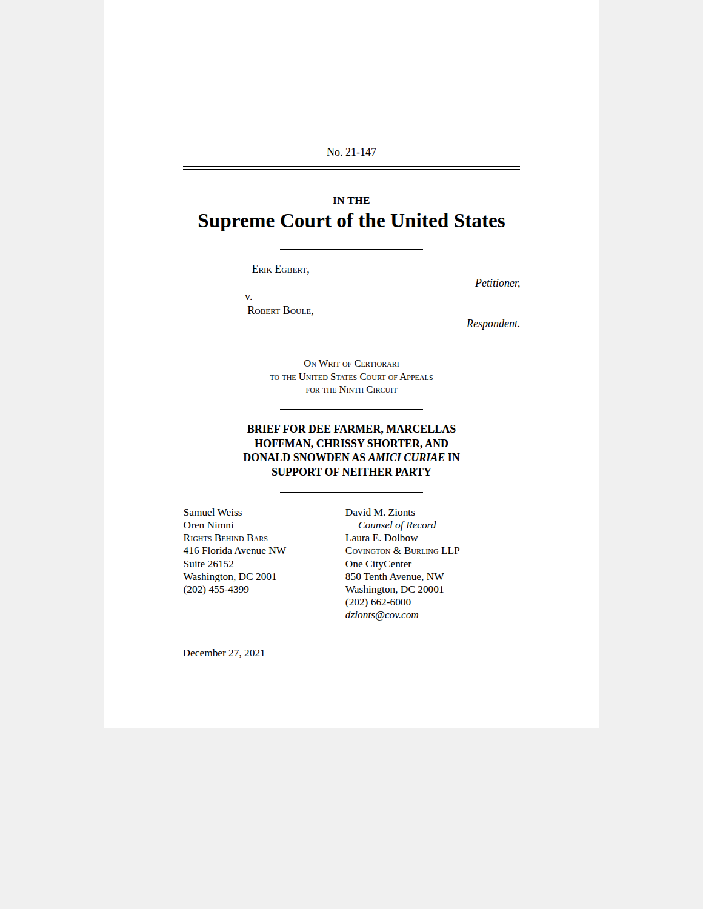No. 21-147
IN THE
Supreme Court of the United States
| Erik Egbert, | |
| | Petitioner, |
| v. | |
| Robert Boule, | |
| | Respondent. |
On Writ of Certiorari
to the United States Court of Appeals
for the Ninth Circuit
BRIEF FOR DEE FARMER, MARCELLAS
HOFFMAN, CHRISSY SHORTER, AND
DONALD SNOWDEN AS AMICI CURIAE IN
SUPPORT OF NEITHER PARTY
| Samuel Weiss Oren Nimni Rights Behind Bars 416 Florida Avenue NW Suite 26152 Washington, DC 2001 (202) 455-4399 | David M. Zionts Counsel of Record Laura E. Dolbow Covington & Burling LLP One CityCenter 850 Tenth Avenue, NW Washington, DC 20001 (202) 662-6000 dzionts@cov.com |
December 27, 2021